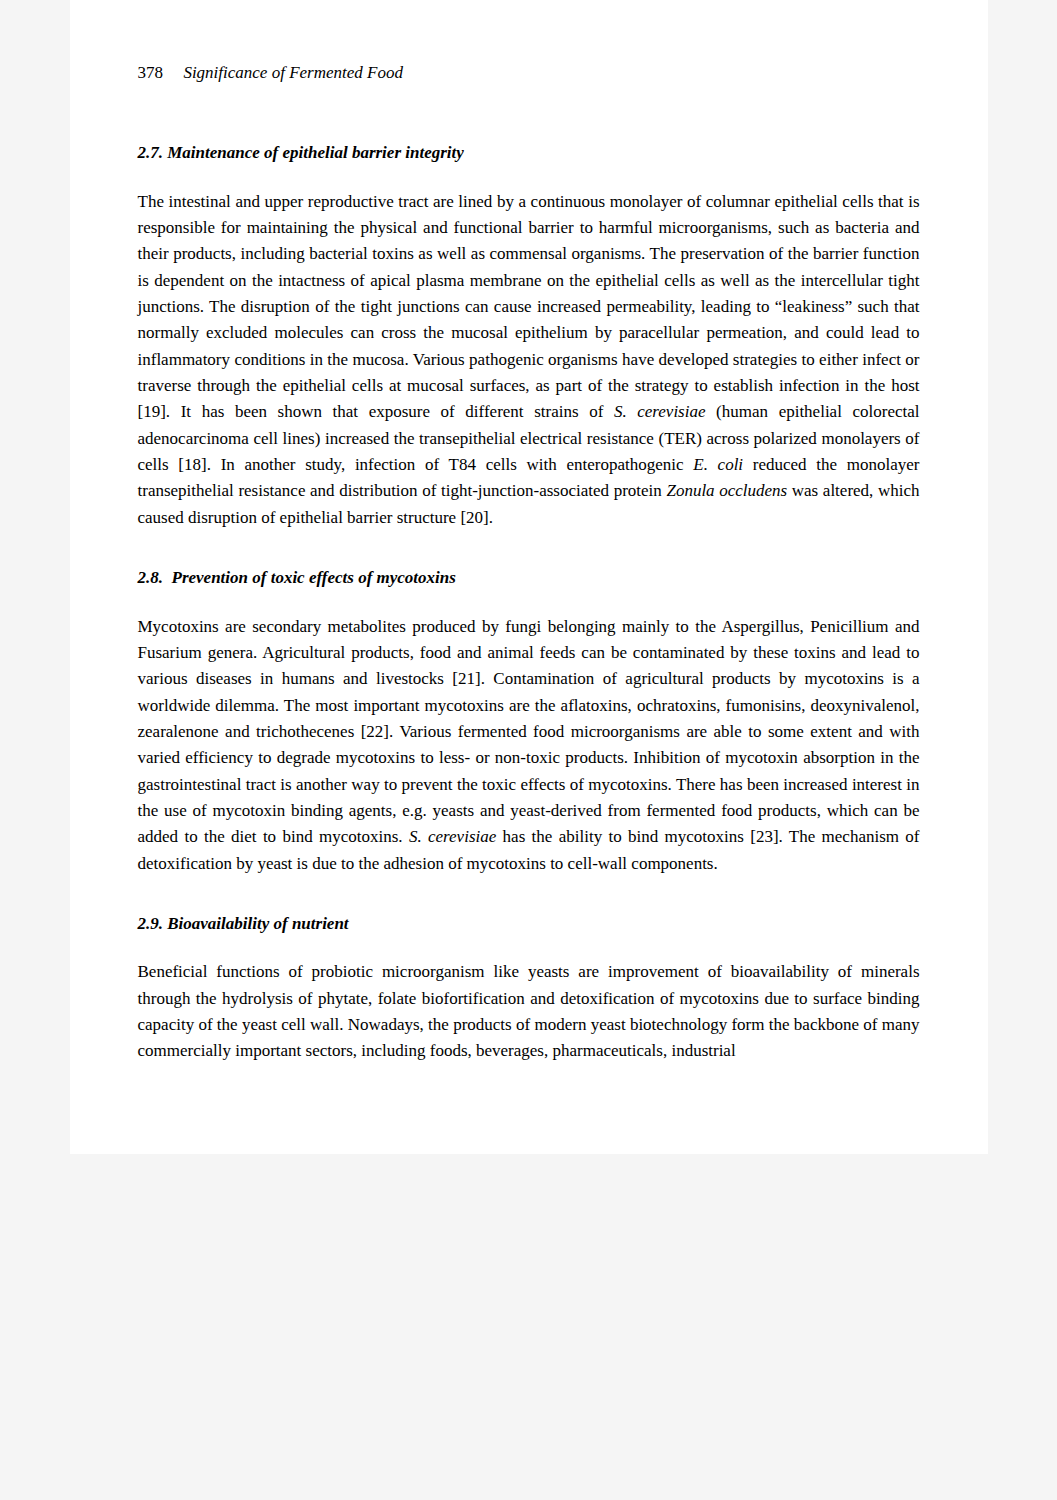378 Significance of Fermented Food
2.7. Maintenance of epithelial barrier integrity
The intestinal and upper reproductive tract are lined by a continuous monolayer of columnar epithelial cells that is responsible for maintaining the physical and functional barrier to harmful microorganisms, such as bacteria and their products, including bacterial toxins as well as commensal organisms. The preservation of the barrier function is dependent on the intactness of apical plasma membrane on the epithelial cells as well as the intercellular tight junctions. The disruption of the tight junctions can cause increased permeability, leading to “leakiness” such that normally excluded molecules can cross the mucosal epithelium by paracellular permeation, and could lead to inflammatory conditions in the mucosa. Various pathogenic organisms have developed strategies to either infect or traverse through the epithelial cells at mucosal surfaces, as part of the strategy to establish infection in the host [19]. It has been shown that exposure of different strains of S. cerevisiae (human epithelial colorectal adenocarcinoma cell lines) increased the transepithelial electrical resistance (TER) across polarized monolayers of cells [18]. In another study, infection of T84 cells with enteropathogenic E. coli reduced the monolayer transepithelial resistance and distribution of tight-junction-associated protein Zonula occludens was altered, which caused disruption of epithelial barrier structure [20].
2.8. Prevention of toxic effects of mycotoxins
Mycotoxins are secondary metabolites produced by fungi belonging mainly to the Aspergillus, Penicillium and Fusarium genera. Agricultural products, food and animal feeds can be contaminated by these toxins and lead to various diseases in humans and livestocks [21]. Contamination of agricultural products by mycotoxins is a worldwide dilemma. The most important mycotoxins are the aflatoxins, ochratoxins, fumonisins, deoxynivalenol, zearalenone and trichothecenes [22]. Various fermented food microorganisms are able to some extent and with varied efficiency to degrade mycotoxins to less- or non-toxic products. Inhibition of mycotoxin absorption in the gastrointestinal tract is another way to prevent the toxic effects of mycotoxins. There has been increased interest in the use of mycotoxin binding agents, e.g. yeasts and yeast-derived from fermented food products, which can be added to the diet to bind mycotoxins. S. cerevisiae has the ability to bind mycotoxins [23]. The mechanism of detoxification by yeast is due to the adhesion of mycotoxins to cell-wall components.
2.9. Bioavailability of nutrient
Beneficial functions of probiotic microorganism like yeasts are improvement of bioavailability of minerals through the hydrolysis of phytate, folate biofortification and detoxification of mycotoxins due to surface binding capacity of the yeast cell wall. Nowadays, the products of modern yeast biotechnology form the backbone of many commercially important sectors, including foods, beverages, pharmaceuticals, industrial